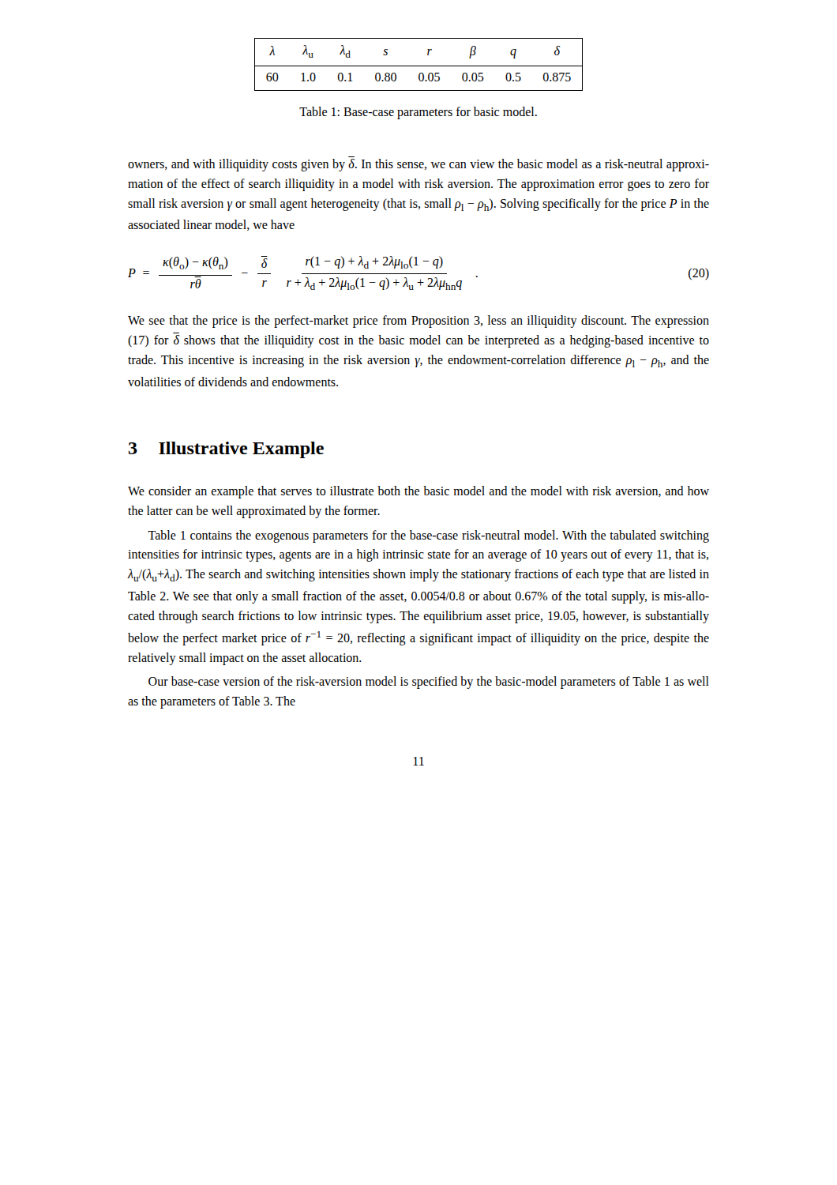| λ | λ u | λ d | s | r | β | q | δ |
| --- | --- | --- | --- | --- | --- | --- | --- |
| 60 | 1.0 | 0.1 | 0.80 | 0.05 | 0.05 | 0.5 | 0.875 |
Table 1: Base-case parameters for basic model.
owners, and with illiquidity costs given by δ. In this sense, we can view the basic model as a risk-neutral approximation of the effect of search illiquidity in a model with risk aversion. The approximation error goes to zero for small risk aversion γ or small agent heterogeneity (that is, small ρl − ρh). Solving specifically for the price P in the associated linear model, we have
P = κ(θo) − κ(θn) rθ − δ r r(1 − q) + λd + 2λμlo(1 − q) r + λd + 2λμlo(1 − q) + λu + 2λμhnq .
(20)
We see that the price is the perfect-market price from Proposition 3, less an illiquidity discount. The expression (17) for δ shows that the illiquidity cost in the basic model can be interpreted as a hedging-based incentive to trade. This incentive is increasing in the risk aversion γ, the endowment-correlation difference ρl − ρh, and the volatilities of dividends and endowments.
3 Illustrative Example
We consider an example that serves to illustrate both the basic model and the model with risk aversion, and how the latter can be well approximated by the former.
Table 1 contains the exogenous parameters for the base-case risk-neutral model. With the tabulated switching intensities for intrinsic types, agents are in a high intrinsic state for an average of 10 years out of every 11, that is, λu/(λu+λd). The search and switching intensities shown imply the stationary fractions of each type that are listed in Table 2. We see that only a small fraction of the asset, 0.0054/0.8 or about 0.67% of the total supply, is mis-allocated through search frictions to low intrinsic types. The equilibrium asset price, 19.05, however, is substantially below the perfect market price of r−1 = 20, reflecting a significant impact of illiquidity on the price, despite the relatively small impact on the asset allocation.
Our base-case version of the risk-aversion model is specified by the basic-model parameters of Table 1 as well as the parameters of Table 3. The
11